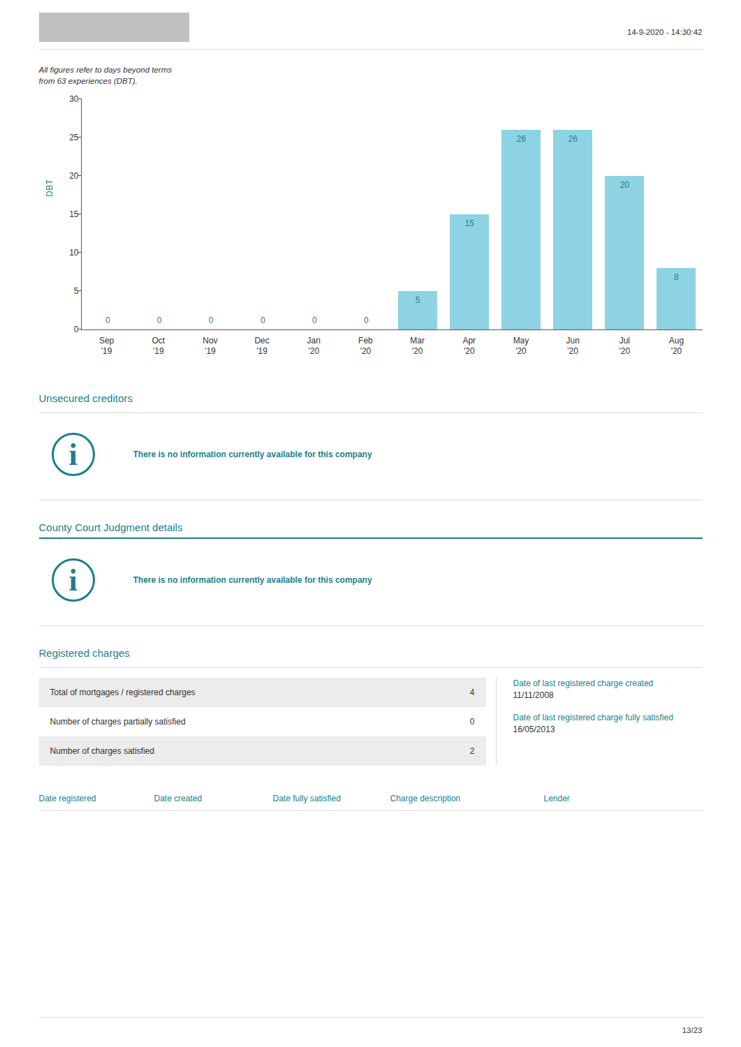14-9-2020 - 14:30:42
All figures refer to days beyond terms from 63 experiences (DBT).
DBT
0
5
10
15
20
25
30
0
0
0
0
0
0
5
15
26
26
20
8
Sep
'19
Oct
'19
Nov
'19
Dec
'19
Jan
'20
Feb
'20
Mar
'20
Apr
'20
May
'20
Jun
'20
Jul
'20
Aug
'20
Unsecured creditors
i
There is no information currently available for this company
County Court Judgment details
i
There is no information currently available for this company
Registered charges
| Total of mortgages / registered charges | 4 |
| Number of charges partially satisfied | 0 |
| Number of charges satisfied | 2 |
Date of last registered charge created
11/11/2008
Date of last registered charge fully satisfied
16/05/2013
Date registered
Date created
Date fully satisfied
Charge description
Lender
13/23